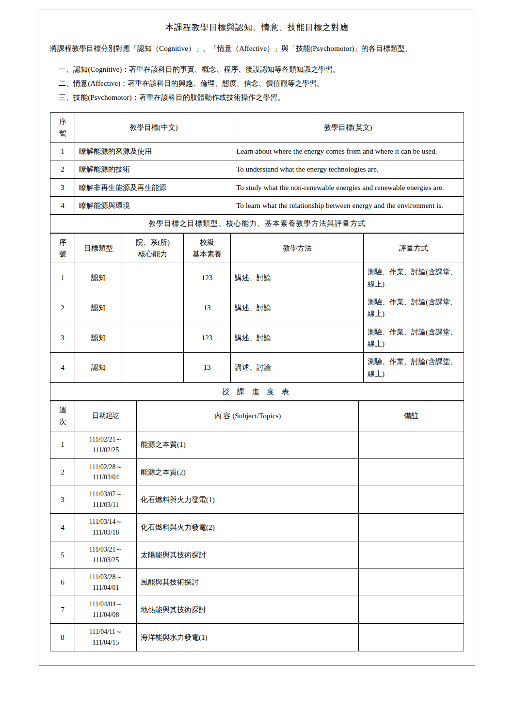本課程教學目標與認知、情意、技能目標之對應
將課程教學目標分別對應「認知（Cognitive）」、「情意（Affective）」與「技能(Psychomotor)」的各目標類型。
一、認知(Cognitive)：著重在該科目的事實、概念、程序、後設認知等各類知識之學習。
二、情意(Affective)：著重在該科目的興趣、倫理、態度、信念、價值觀等之學習。
三、技能(Psychomotor)：著重在該科目的肢體動作或技術操作之學習。
| 序 號 | 教學目標(中文) | 教學目標(英文) |
| --- | --- | --- |
| 1 | 瞭解能源的來源及使用 | Learn about where the energy comes from and where it can be used. |
| 2 | 瞭解能源的技術 | To understand what the energy technologies are. |
| 3 | 瞭解非再生能源及再生能源 | To study what the non-renewable energies and renewable energies are. |
| 4 | 瞭解能源與環境 | To learn what the relationship between energy and the environment is. |
| 教學目標之目標類型、核心能力、基本素養教學方法與評量方式 |
| 序 號 | 目標類型 | 院、系(所) 核心能力 | 校級 基本素養 | 教學方法 | 評量方式 |
| --- | --- | --- | --- | --- | --- |
| 1 | 認知 | | 123 | 講述、討論 | 測驗、作業、討論(含課堂、線上) |
| 2 | 認知 | | 13 | 講述、討論 | 測驗、作業、討論(含課堂、線上) |
| 3 | 認知 | | 123 | 講述、討論 | 測驗、作業、討論(含課堂、線上) |
| 4 | 認知 | | 13 | 講述、討論 | 測驗、作業、討論(含課堂、線上) |
| 授 課 進 度 表 |
| 週 次 | 日期起訖 | 內 容 (Subject/Topics) | 備註 |
| --- | --- | --- | --- |
| 1 | 111/02/21～ 111/02/25 | 能源之本質(1) | |
| 2 | 111/02/28～ 111/03/04 | 能源之本質(2) | |
| 3 | 111/03/07～ 111/03/11 | 化石燃料與火力發電(1) | |
| 4 | 111/03/14～ 111/03/18 | 化石燃料與火力發電(2) | |
| 5 | 111/03/21～ 111/03/25 | 太陽能與其技術探討 | |
| 6 | 111/03/28～ 111/04/01 | 風能與其技術探討 | |
| 7 | 111/04/04～ 111/04/08 | 地熱能與其技術探討 | |
| 8 | 111/04/11～ 111/04/15 | 海洋能與水力發電(1) | |